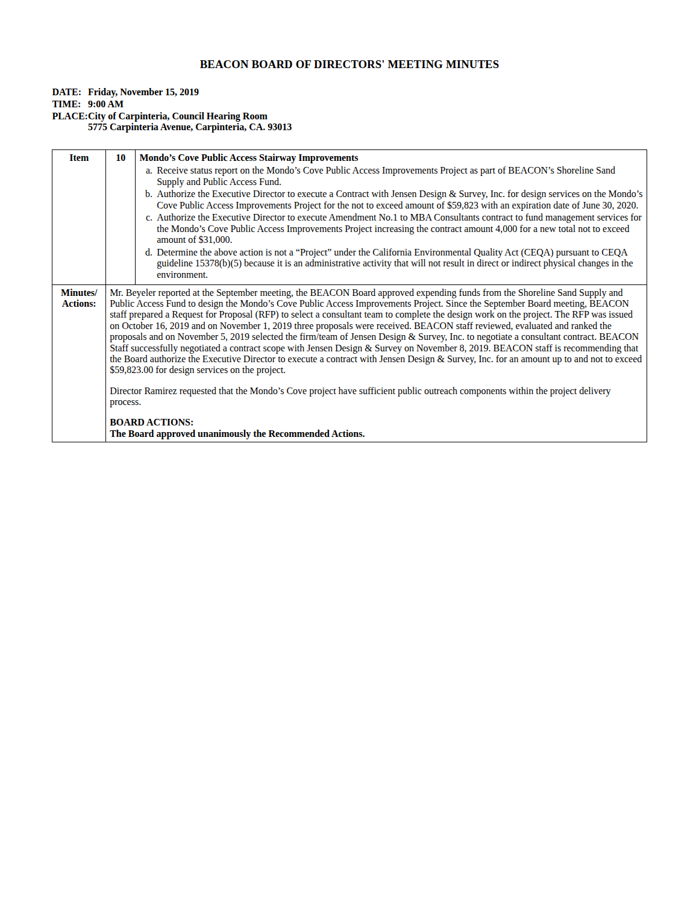BEACON BOARD OF DIRECTORS' MEETING MINUTES
| DATE: | Friday, November 15, 2019 |
| TIME: | 9:00 AM |
| PLACE: | City of Carpinteria, Council Hearing Room 5775 Carpinteria Avenue, Carpinteria, CA. 93013 |
| Item | 10 | Mondo’s Cove Public Access Stairway Improvements Receive status report on the Mondo’s Cove Public Access Improvements Project as part of BEACON’s Shoreline Sand Supply and Public Access Fund. Authorize the Executive Director to execute a Contract with Jensen Design & Survey, Inc. for design services on the Mondo’s Cove Public Access Improvements Project for the not to exceed amount of $59,823 with an expiration date of June 30, 2020. Authorize the Executive Director to execute Amendment No.1 to MBA Consultants contract to fund management services for the Mondo’s Cove Public Access Improvements Project increasing the contract amount 4,000 for a new total not to exceed amount of $31,000. Determine the above action is not a “Project” under the California Environmental Quality Act (CEQA) pursuant to CEQA guideline 15378(b)(5) because it is an administrative activity that will not result in direct or indirect physical changes in the environment. |
| Minutes/ Actions: | Mr. Beyeler reported at the September meeting, the BEACON Board approved expending funds from the Shoreline Sand Supply and Public Access Fund to design the Mondo’s Cove Public Access Improvements Project. Since the September Board meeting, BEACON staff prepared a Request for Proposal (RFP) to select a consultant team to complete the design work on the project. The RFP was issued on October 16, 2019 and on November 1, 2019 three proposals were received. BEACON staff reviewed, evaluated and ranked the proposals and on November 5, 2019 selected the firm/team of Jensen Design & Survey, Inc. to negotiate a consultant contract. BEACON Staff successfully negotiated a contract scope with Jensen Design & Survey on November 8, 2019. BEACON staff is recommending that the Board authorize the Executive Director to execute a contract with Jensen Design & Survey, Inc. for an amount up to and not to exceed $59,823.00 for design services on the project. Director Ramirez requested that the Mondo’s Cove project have sufficient public outreach components within the project delivery process. BOARD ACTIONS: The Board approved unanimously the Recommended Actions. |